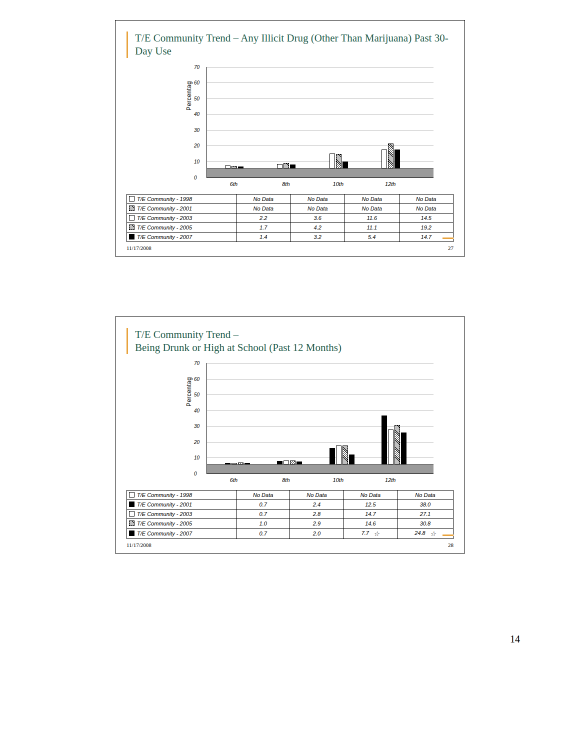T/E Community Trend – Any Illicit Drug (Other Than Marijuana) Past 30-Day Use
Percentag
70
60
50
40
30
20
10
0
6th
8th
10th
12th
| T/E Community - 1998 | No Data | No Data | No Data | No Data |
| T/E Community - 2001 | No Data | No Data | No Data | No Data |
| T/E Community - 2003 | 2.2 | 3.6 | 11.6 | 14.5 |
| T/E Community - 2005 | 1.7 | 4.2 | 11.1 | 19.2 |
| T/E Community - 2007 | 1.4 | 3.2 | 5.4 | 14.7 |
11/17/2008 27
T/E Community Trend –
Being Drunk or High at School (Past 12 Months)
Percentag
70
60
50
40
30
20
10
0
6th
8th
10th
12th
| T/E Community - 1998 | No Data | No Data | No Data | No Data |
| T/E Community - 2001 | 0.7 | 2.4 | 12.5 | 38.0 |
| T/E Community - 2003 | 0.7 | 2.8 | 14.7 | 27.1 |
| T/E Community - 2005 | 1.0 | 2.9 | 14.6 | 30.8 |
| T/E Community - 2007 | 0.7 | 2.0 | 7.7 ☆ | 24.8 ☆ |
11/17/2008 28
14